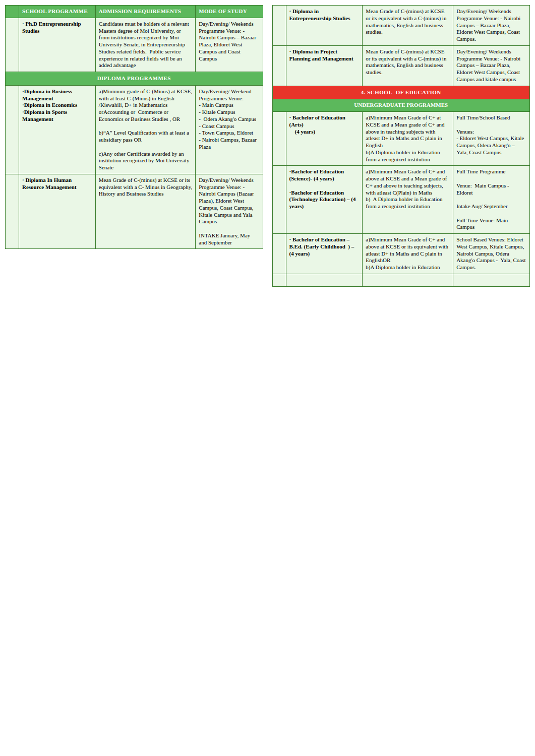| | SCHOOL PROGRAMME | ADMISSION REQUIREMENTS | MODE OF STUDY |
| --- | --- | --- | --- |
| | · Ph.D Entrepreneurship Studies | Candidates must be holders of a relevant Masters degree of Moi University, or from institutions recognized by Moi University Senate, in Entrepreneurship Studies related fields. Public service experience in related fields will be an added advantage | Day/Evening/ Weekends Programme Venue: - Nairobi Campus – Bazaar Plaza, Eldoret West Campus and Coast Campus |
| DIPLOMA PROGRAMMES |
| | ·Diploma in Business Management ·Diploma in Economics ·Diploma in Sports Management | a)Minimum grade of C-(Minus) at KCSE, with at least C-(Minus) in English /Kiswahili, D+ in Mathematics orAccounting or Commerce or Economics or Business Studies , OR b)“A” Level Qualification with at least a subsidiary pass OR c)Any other Certificate awarded by an institution recognized by Moi University Senate | Day/Evening/ Weekend Programmes Venue: - Main Campus - Kitale Campus - Odera Akang'o Campus - Coast Campus - Town Campus, Eldoret - Nairobi Campus, Bazaar Plaza |
| | · Diploma In Human Resource Management | Mean Grade of C-(minus) at KCSE or its equivalent with a C- Minus in Geography, History and Business Studies | Day/Evening/ Weekends Programme Venue: - Nairobi Campus (Bazaar Plaza), Eldoret West Campus, Coast Campus, Kitale Campus and Yala Campus INTAKE January, May and September |
| | · Diploma in Entrepreneurship Studies | Mean Grade of C-(minus) at KCSE or its equivalent with a C-(minus) in mathematics, English and business studies. | Day/Evening/ Weekends Programme Venue: - Nairobi Campus – Bazaar Plaza, Eldoret West Campus, Coast Campus. |
| | · Diploma in Project Planning and Management | Mean Grade of C-(minus) at KCSE or its equivalent with a C-(minus) in mathematics, English and business studies. | Day/Evening/ Weekends Programme Venue: - Nairobi Campus – Bazaar Plaza, Eldoret West Campus, Coast Campus and kitale campus |
| 4. SCHOOL OF EDUCATION |
| UNDERGRADUATE PROGRAMMES |
| | · Bachelor of Education (Arts) (4 years) | a)Minimum Mean Grade of C+ at KCSE and a Mean grade of C+ and above in teaching subjects with atleast D+ in Maths and C plain in English b)A Diploma holder in Education from a recognized institution | Full Time/School Based Venues: - Eldoret West Campus, Kitale Campus, Odera Akang'o – Yala, Coast Campus |
| | ·Bachelor of Education (Science)- (4 years) ·Bachelor of Education (Technology Education) – (4 years) | a)Minimum Mean Grade of C+ and above at KCSE and a Mean grade of C+ and above in teaching subjects, with atleast C(Plain) in Maths b) A Diploma holder in Education from a recognized institution | Full Time Programme Venue: Main Campus - Eldoret Intake Aug/ September Full Time Venue: Main Campus |
| | · Bachelor of Education – B.Ed. (Early Childhood ) – (4 years) | a)Minimum Mean Grade of C+ and above at KCSE or its equivalent with atleast D+ in Maths and C plain in EnglishOR b)A Diploma holder in Education | School Based Venues: Eldoret West Campus, Kitale Campus, Nairobi Campus, Odera Akang'o Campus - Yala, Coast Campus. |